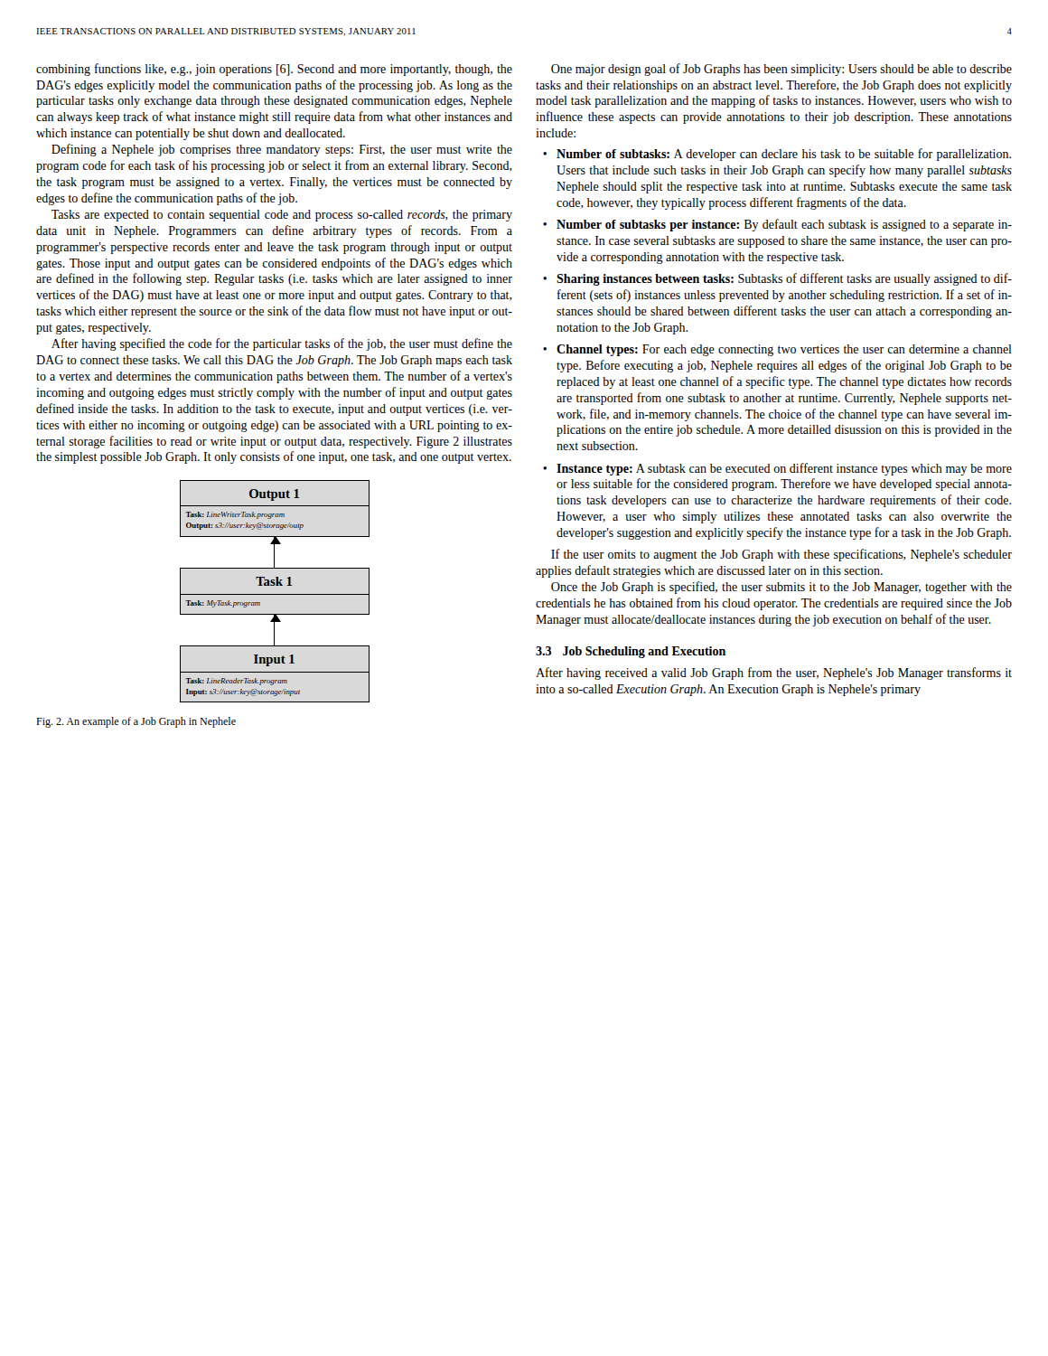IEEE Transactions on Parallel and Distributed Systems, January 2011 4
combining functions like, e.g., join operations [6]. Second and more importantly, though, the DAG's edges explicitly model the communication paths of the processing job. As long as the particular tasks only exchange data through these designated communication edges, Nephele can always keep track of what instance might still require data from what other instances and which instance can potentially be shut down and deallocated.
Defining a Nephele job comprises three mandatory steps: First, the user must write the program code for each task of his processing job or select it from an external library. Second, the task program must be assigned to a vertex. Finally, the vertices must be connected by edges to define the communication paths of the job.
Tasks are expected to contain sequential code and process so-called records, the primary data unit in Nephele. Programmers can define arbitrary types of records. From a programmer's perspective records enter and leave the task program through input or output gates. Those input and output gates can be considered endpoints of the DAG's edges which are defined in the following step. Regular tasks (i.e. tasks which are later assigned to inner vertices of the DAG) must have at least one or more input and output gates. Contrary to that, tasks which either represent the source or the sink of the data flow must not have input or output gates, respectively.
After having specified the code for the particular tasks of the job, the user must define the DAG to connect these tasks. We call this DAG the Job Graph. The Job Graph maps each task to a vertex and determines the communication paths between them. The number of a vertex's incoming and outgoing edges must strictly comply with the number of input and output gates defined inside the tasks. In addition to the task to execute, input and output vertices (i.e. vertices with either no incoming or outgoing edge) can be associated with a URL pointing to external storage facilities to read or write input or output data, respectively. Figure 2 illustrates the simplest possible Job Graph. It only consists of one input, one task, and one output vertex.
Output 1
Task: LineWriterTask.program
Output: s3://user:key@storage/outp
Task 1
Task: MyTask.program
Input 1
Task: LineReaderTask.program
Input: s3://user:key@storage/input
Fig. 2. An example of a Job Graph in Nephele
One major design goal of Job Graphs has been simplicity: Users should be able to describe tasks and their relationships on an abstract level. Therefore, the Job Graph does not explicitly model task parallelization and the mapping of tasks to instances. However, users who wish to influence these aspects can provide annotations to their job description. These annotations include:
Number of subtasks: A developer can declare his task to be suitable for parallelization. Users that include such tasks in their Job Graph can specify how many parallel subtasks Nephele should split the respective task into at runtime. Subtasks execute the same task code, however, they typically process different fragments of the data.
Number of subtasks per instance: By default each subtask is assigned to a separate instance. In case several subtasks are supposed to share the same instance, the user can provide a corresponding annotation with the respective task.
Sharing instances between tasks: Subtasks of different tasks are usually assigned to different (sets of) instances unless prevented by another scheduling restriction. If a set of instances should be shared between different tasks the user can attach a corresponding annotation to the Job Graph.
Channel types: For each edge connecting two vertices the user can determine a channel type. Before executing a job, Nephele requires all edges of the original Job Graph to be replaced by at least one channel of a specific type. The channel type dictates how records are transported from one subtask to another at runtime. Currently, Nephele supports network, file, and in-memory channels. The choice of the channel type can have several implications on the entire job schedule. A more detailled disussion on this is provided in the next subsection.
Instance type: A subtask can be executed on different instance types which may be more or less suitable for the considered program. Therefore we have developed special annotations task developers can use to characterize the hardware requirements of their code. However, a user who simply utilizes these annotated tasks can also overwrite the developer's suggestion and explicitly specify the instance type for a task in the Job Graph.
If the user omits to augment the Job Graph with these specifications, Nephele's scheduler applies default strategies which are discussed later on in this section.
Once the Job Graph is specified, the user submits it to the Job Manager, together with the credentials he has obtained from his cloud operator. The credentials are required since the Job Manager must allocate/deallocate instances during the job execution on behalf of the user.
3.3 Job Scheduling and Execution
After having received a valid Job Graph from the user, Nephele's Job Manager transforms it into a so-called Execution Graph. An Execution Graph is Nephele's primary